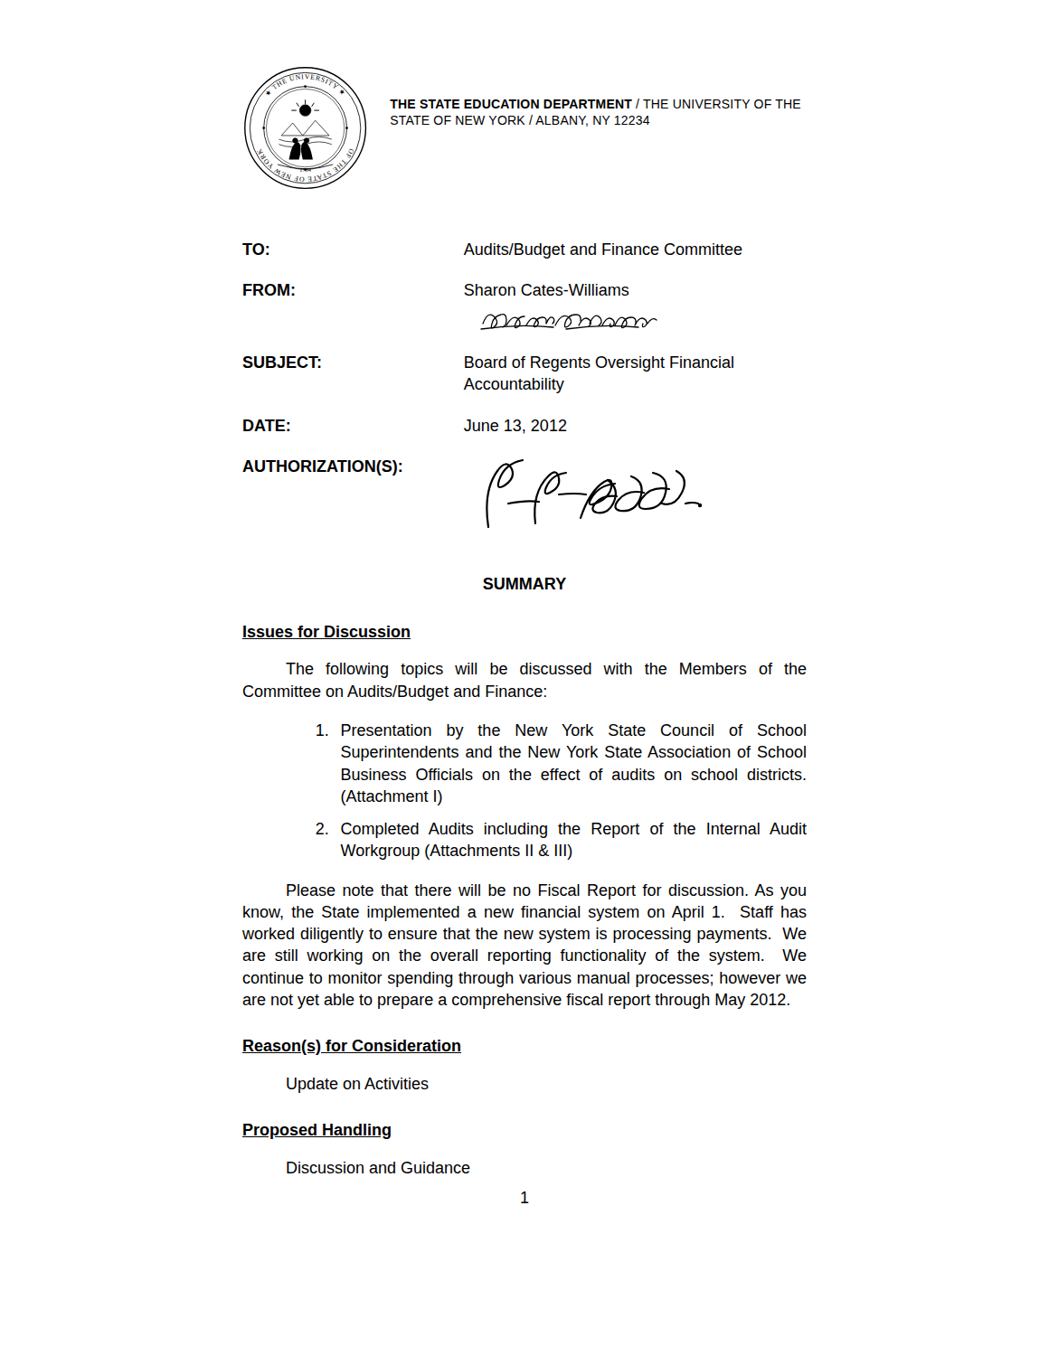★ THE UNIVERSITY ★ OF THE STATE OF NEW YORK 1784
THE STATE EDUCATION DEPARTMENT / THE UNIVERSITY OF THE STATE OF NEW YORK / ALBANY, NY 12234
| TO: | Audits/Budget and Finance Committee |
| FROM: | Sharon Cates-Williams |
| SUBJECT: | Board of Regents Oversight Financial Accountability |
| DATE: | June 13, 2012 |
| AUTHORIZATION(S): | |
SUMMARY
Issues for Discussion
The following topics will be discussed with the Members of the Committee on Audits/Budget and Finance:
Presentation by the New York State Council of School Superintendents and the New York State Association of School Business Officials on the effect of audits on school districts. (Attachment I)
Completed Audits including the Report of the Internal Audit Workgroup (Attachments II & III)
Please note that there will be no Fiscal Report for discussion. As you know, the State implemented a new financial system on April 1. Staff has worked diligently to ensure that the new system is processing payments. We are still working on the overall reporting functionality of the system. We continue to monitor spending through various manual processes; however we are not yet able to prepare a comprehensive fiscal report through May 2012.
Reason(s) for Consideration
Update on Activities
Proposed Handling
Discussion and Guidance
1